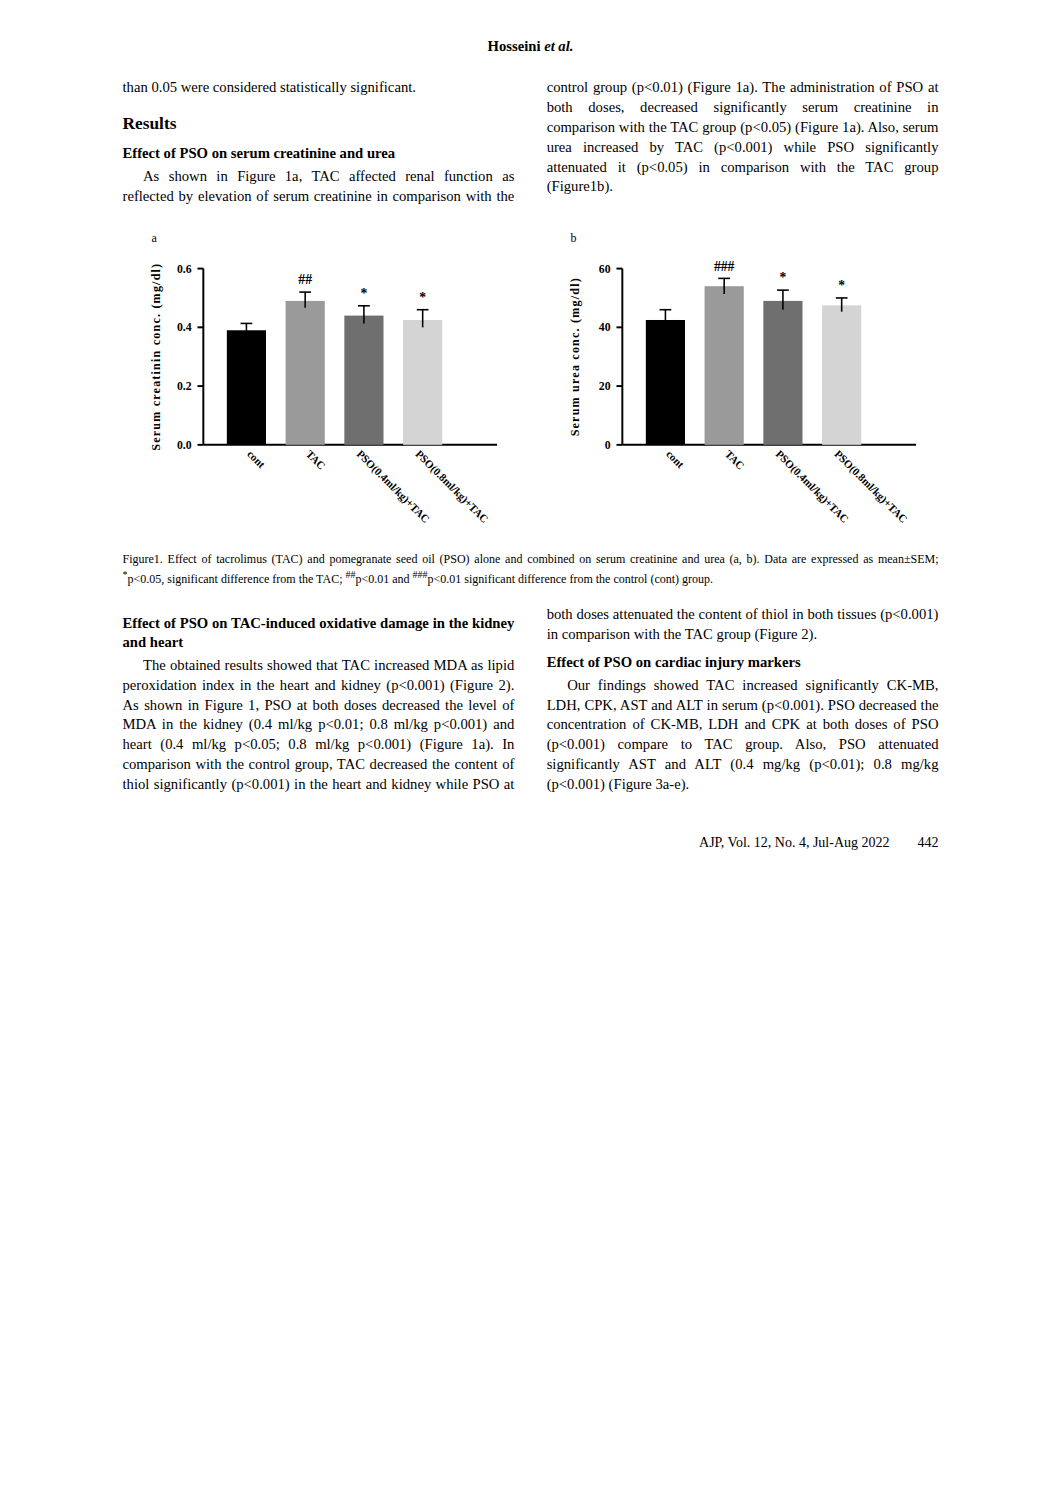Hosseini et al.
than 0.05 were considered statistically significant.
Results
Effect of PSO on serum creatinine and urea
As shown in Figure 1a, TAC affected renal function as reflected by elevation of serum creatinine in comparison with the control group (p<0.01) (Figure 1a). The administration of PSO at both doses, decreased significantly serum creatinine in comparison with the TAC group (p<0.05) (Figure 1a). Also, serum urea increased by TAC (p<0.001) while PSO significantly attenuated it (p<0.05) in comparison with the TAC group (Figure1b).
a
0.0 0.2 0.4 0.6 Serum creatinin conc. (mg/dl) ## * * cont TAC PSO(0.4ml/kg)+TAC PSO(0.8ml/kg)+TAC
b
0 20 40 60 Serum urea conc. (mg/dl) ### * * cont TAC PSO(0.4ml/kg)+TAC PSO(0.8ml/kg)+TAC
Figure1. Effect of tacrolimus (TAC) and pomegranate seed oil (PSO) alone and combined on serum creatinine and urea (a, b). Data are expressed as mean±SEM; *p<0.05, significant difference from the TAC; ##p<0.01 and ###p<0.01 significant difference from the control (cont) group.
Effect of PSO on TAC-induced oxidative damage in the kidney and heart
The obtained results showed that TAC increased MDA as lipid peroxidation index in the heart and kidney (p<0.001) (Figure 2). As shown in Figure 1, PSO at both doses decreased the level of MDA in the kidney (0.4 ml/kg p<0.01; 0.8 ml/kg p<0.001) and heart (0.4 ml/kg p<0.05; 0.8 ml/kg p<0.001) (Figure 1a). In comparison with the control group, TAC decreased the content of thiol significantly (p<0.001) in the heart and kidney while PSO at both doses attenuated the content of thiol in both tissues (p<0.001) in comparison with the TAC group (Figure 2).
Effect of PSO on cardiac injury markers
Our findings showed TAC increased significantly CK-MB, LDH, CPK, AST and ALT in serum (p<0.001). PSO decreased the concentration of CK-MB, LDH and CPK at both doses of PSO (p<0.001) compare to TAC group. Also, PSO attenuated significantly AST and ALT (0.4 mg/kg (p<0.01); 0.8 mg/kg (p<0.001) (Figure 3a-e).
AJP, Vol. 12, No. 4, Jul-Aug 2022 442